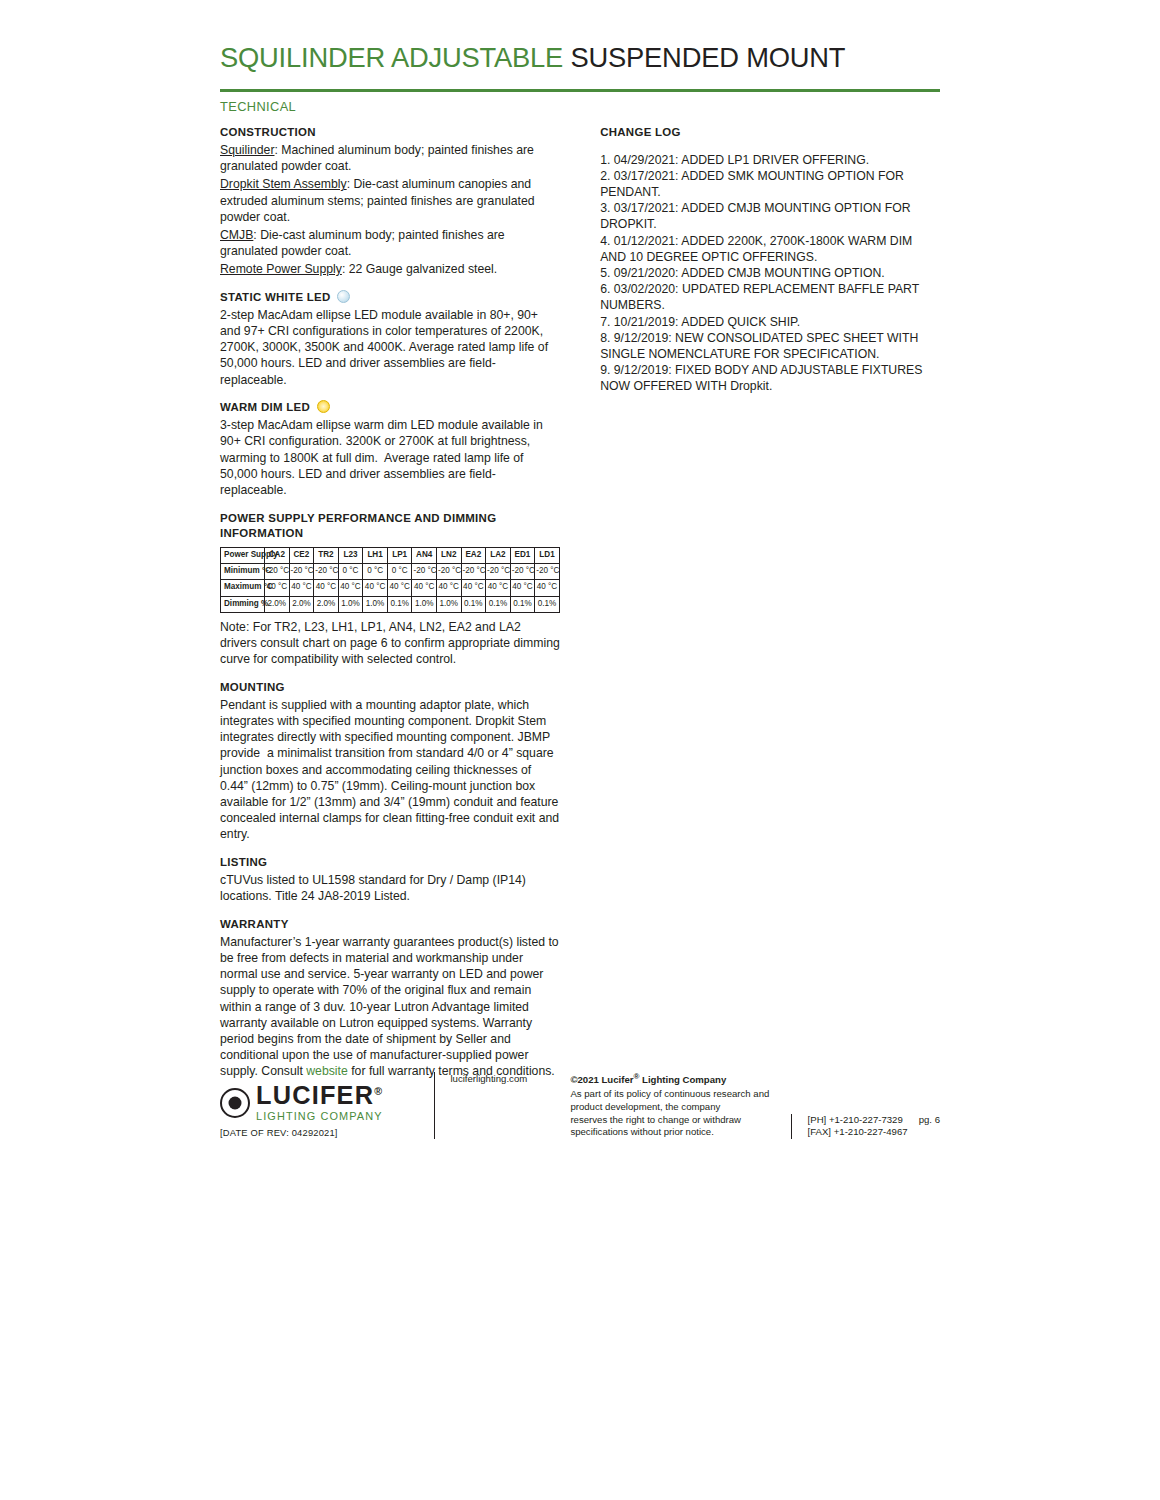SQUILINDER ADJUSTABLE SUSPENDED MOUNT
TECHNICAL
CONSTRUCTION
Squilinder: Machined aluminum body; painted finishes are granulated powder coat.
Dropkit Stem Assembly: Die-cast aluminum canopies and extruded aluminum stems; painted finishes are granulated powder coat.
CMJB: Die-cast aluminum body; painted finishes are granulated powder coat.
Remote Power Supply: 22 Gauge galvanized steel.
STATIC WHITE LED
2-step MacAdam ellipse LED module available in 80+, 90+ and 97+ CRI configurations in color temperatures of 2200K, 2700K, 3000K, 3500K and 4000K. Average rated lamp life of 50,000 hours. LED and driver assemblies are field-replaceable.
WARM DIM LED
3-step MacAdam ellipse warm dim LED module available in 90+ CRI configuration. 3200K or 2700K at full brightness, warming to 1800K at full dim. Average rated lamp life of 50,000 hours. LED and driver assemblies are field-replaceable.
POWER SUPPLY PERFORMANCE AND DIMMING INFORMATION
| Power Supply | CA2 | CE2 | TR2 | L23 | LH1 | LP1 | AN4 | LN2 | EA2 | LA2 | ED1 | LD1 |
| --- | --- | --- | --- | --- | --- | --- | --- | --- | --- | --- | --- | --- |
| Minimum °C | -20 °C | -20 °C | -20 °C | 0 °C | 0 °C | 0 °C | -20 °C | -20 °C | -20 °C | -20 °C | -20 °C | -20 °C |
| Maximum °C | 40 °C | 40 °C | 40 °C | 40 °C | 40 °C | 40 °C | 40 °C | 40 °C | 40 °C | 40 °C | 40 °C | 40 °C |
| Dimming % | 2.0% | 2.0% | 2.0% | 1.0% | 1.0% | 0.1% | 1.0% | 1.0% | 0.1% | 0.1% | 0.1% | 0.1% |
Note: For TR2, L23, LH1, LP1, AN4, LN2, EA2 and LA2 drivers consult chart on page 6 to confirm appropriate dimming curve for compatibility with selected control.
MOUNTING
Pendant is supplied with a mounting adaptor plate, which integrates with specified mounting component. Dropkit Stem integrates directly with specified mounting component. JBMP provide a minimalist transition from standard 4/0 or 4” square junction boxes and accommodating ceiling thicknesses of 0.44” (12mm) to 0.75” (19mm). Ceiling-mount junction box available for 1/2” (13mm) and 3/4” (19mm) conduit and feature concealed internal clamps for clean fitting-free conduit exit and entry.
LISTING
cTUVus listed to UL1598 standard for Dry / Damp (IP14) locations. Title 24 JA8-2019 Listed.
WARRANTY
Manufacturer’s 1-year warranty guarantees product(s) listed to be free from defects in material and workmanship under normal use and service. 5-year warranty on LED and power supply to operate with 70% of the original flux and remain within a range of 3 duv. 10-year Lutron Advantage limited warranty available on Lutron equipped systems. Warranty period begins from the date of shipment by Seller and conditional upon the use of manufacturer-supplied power supply. Consult website for full warranty terms and conditions.
CHANGE LOG
1. 04/29/2021: ADDED LP1 DRIVER OFFERING.
2. 03/17/2021: ADDED SMK MOUNTING OPTION FOR PENDANT.
3. 03/17/2021: ADDED CMJB MOUNTING OPTION FOR DROPKIT.
4. 01/12/2021: ADDED 2200K, 2700K-1800K WARM DIM AND 10 DEGREE OPTIC OFFERINGS.
5. 09/21/2020: ADDED CMJB MOUNTING OPTION.
6. 03/02/2020: UPDATED REPLACEMENT BAFFLE PART NUMBERS.
7. 10/21/2019: ADDED QUICK SHIP.
8. 9/12/2019: NEW CONSOLIDATED SPEC SHEET WITH SINGLE NOMENCLATURE FOR SPECIFICATION.
9. 9/12/2019: FIXED BODY AND ADJUSTABLE FIXTURES NOW OFFERED WITH Dropkit.
LUCIFER®
LIGHTING COMPANY
[DATE OF REV: 04292021]
luciferlighting.com
©2021 Lucifer® Lighting Company
As part of its policy of continuous research and product development, the company
reserves the right to change or withdraw specifications without prior notice.
[PH] +1-210-227-7329
[FAX] +1-210-227-4967
pg. 6